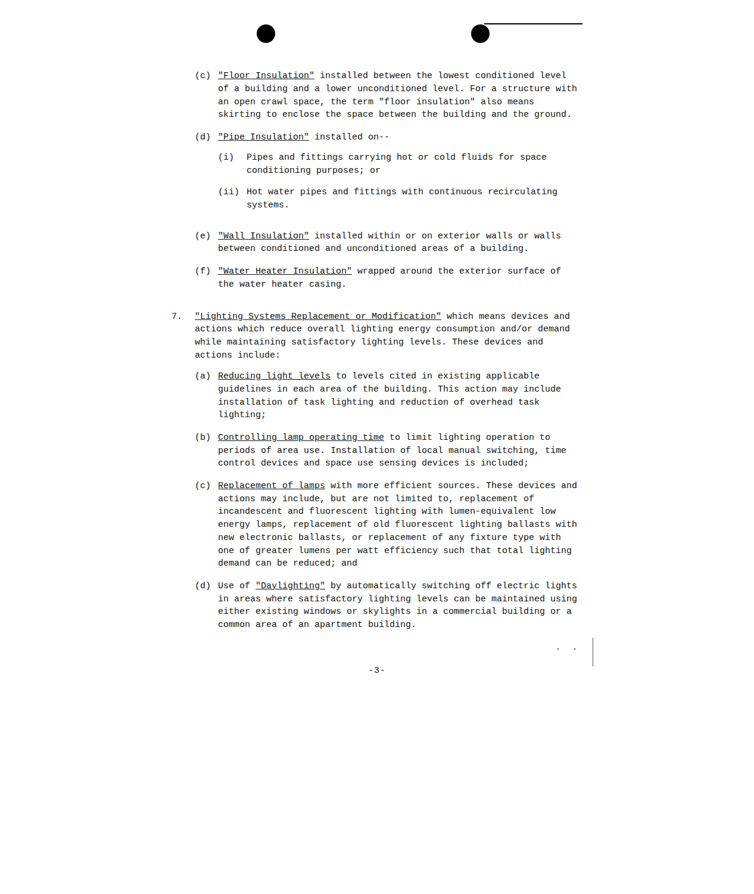(c) "Floor Insulation" installed between the lowest conditioned level of a building and a lower unconditioned level. For a structure with an open crawl space, the term "floor insulation" also means skirting to enclose the space between the building and the ground.
(d) "Pipe Insulation" installed on--
(i) Pipes and fittings carrying hot or cold fluids for space conditioning purposes; or
(ii) Hot water pipes and fittings with continuous recirculating systems.
(e) "Wall Insulation" installed within or on exterior walls or walls between conditioned and unconditioned areas of a building.
(f) "Water Heater Insulation" wrapped around the exterior surface of the water heater casing.
7.
"Lighting Systems Replacement or Modification" which means devices and actions which reduce overall lighting energy consumption and/or demand while maintaining satisfactory lighting levels. These devices and actions include:
(a) Reducing light levels to levels cited in existing applicable guidelines in each area of the building. This action may include installation of task lighting and reduction of overhead task lighting;
(b) Controlling lamp operating time to limit lighting operation to periods of area use. Installation of local manual switching, time control devices and space use sensing devices is included;
(c) Replacement of lamps with more efficient sources. These devices and actions may include, but are not limited to, replacement of incandescent and fluorescent lighting with lumen-equivalent low energy lamps, replacement of old fluorescent lighting ballasts with new electronic ballasts, or replacement of any fixture type with one of greater lumens per watt efficiency such that total lighting demand can be reduced; and
(d) Use of "Daylighting" by automatically switching off electric lights in areas where satisfactory lighting levels can be maintained using either existing windows or skylights in a commercial building or a common area of an apartment building.
-3-
. .